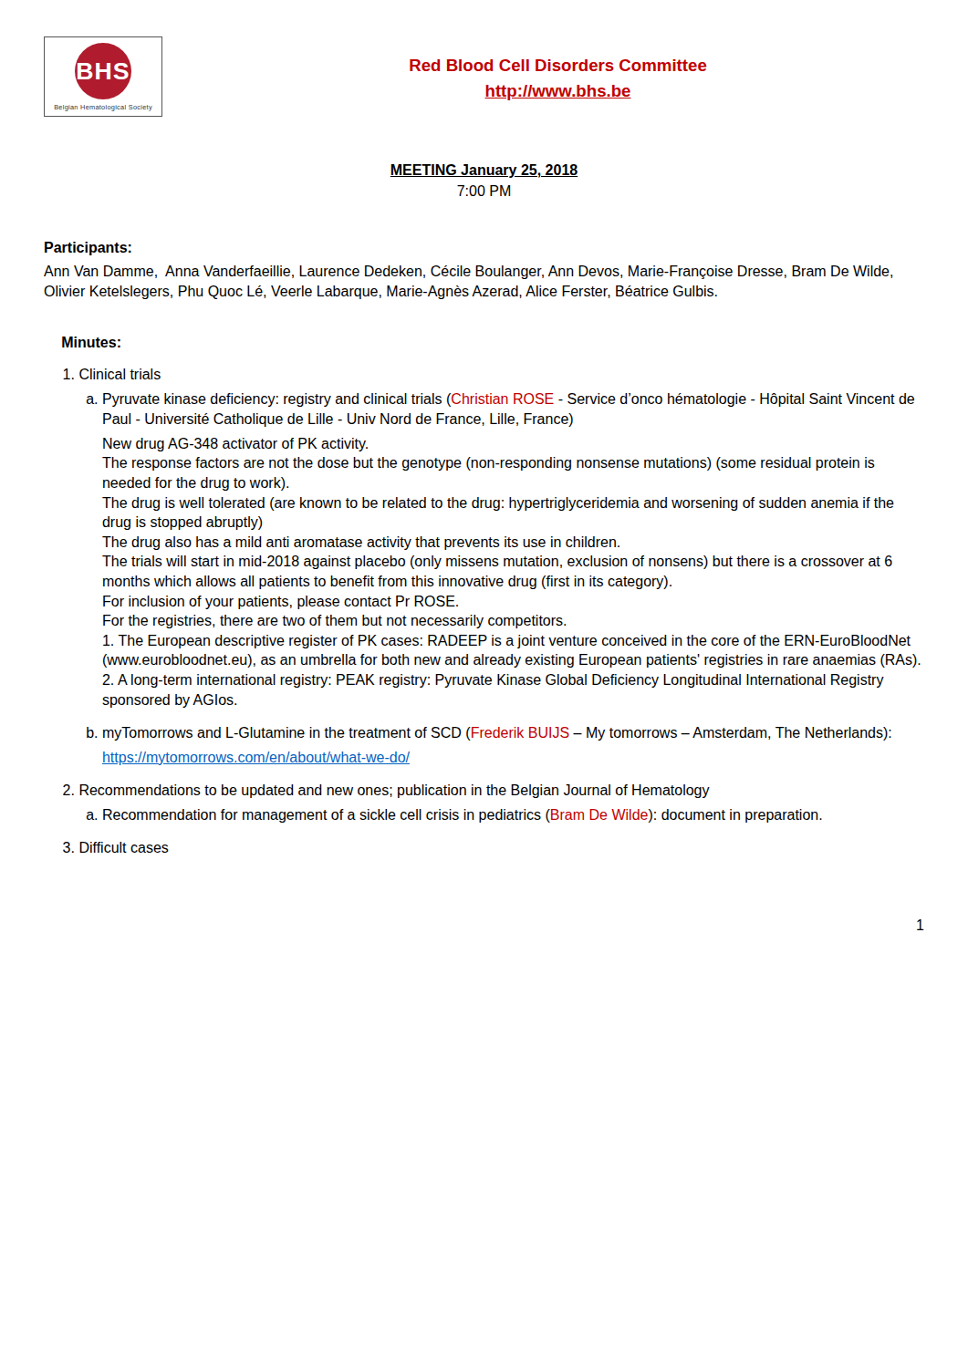BHS
Belgian Hematological Society
Red Blood Cell Disorders Committee
http://www.bhs.be
MEETING January 25, 2018 7:00 PM
Participants:
Ann Van Damme, Anna Vanderfaeillie, Laurence Dedeken, Cécile Boulanger, Ann Devos, Marie-Françoise Dresse, Bram De Wilde, Olivier Ketelslegers, Phu Quoc Lé, Veerle Labarque, Marie-Agnès Azerad, Alice Ferster, Béatrice Gulbis.
Minutes:
Clinical trials
Pyruvate kinase deficiency: registry and clinical trials (Christian ROSE - Service d’onco hématologie - Hôpital Saint Vincent de Paul - Université Catholique de Lille - Univ Nord de France, Lille, France)
New drug AG-348 activator of PK activity.
The response factors are not the dose but the genotype (non-responding nonsense mutations) (some residual protein is needed for the drug to work).
The drug is well tolerated (are known to be related to the drug: hypertriglyceridemia and worsening of sudden anemia if the drug is stopped abruptly)
The drug also has a mild anti aromatase activity that prevents its use in children.
The trials will start in mid-2018 against placebo (only missens mutation, exclusion of nonsens) but there is a crossover at 6 months which allows all patients to benefit from this innovative drug (first in its category).
For inclusion of your patients, please contact Pr ROSE.
For the registries, there are two of them but not necessarily competitors.
1. The European descriptive register of PK cases: RADEEP is a joint venture conceived in the core of the ERN-EuroBloodNet (www.eurobloodnet.eu), as an umbrella for both new and already existing European patients' registries in rare anaemias (RAs).
2. A long-term international registry: PEAK registry: Pyruvate Kinase Global Deficiency Longitudinal International Registry sponsored by AGIos.
myTomorrows and L-Glutamine in the treatment of SCD (Frederik BUIJS – My tomorrows – Amsterdam, The Netherlands):
https://mytomorrows.com/en/about/what-we-do/
Recommendations to be updated and new ones; publication in the Belgian Journal of Hematology
Recommendation for management of a sickle cell crisis in pediatrics (Bram De Wilde): document in preparation.
Difficult cases
1